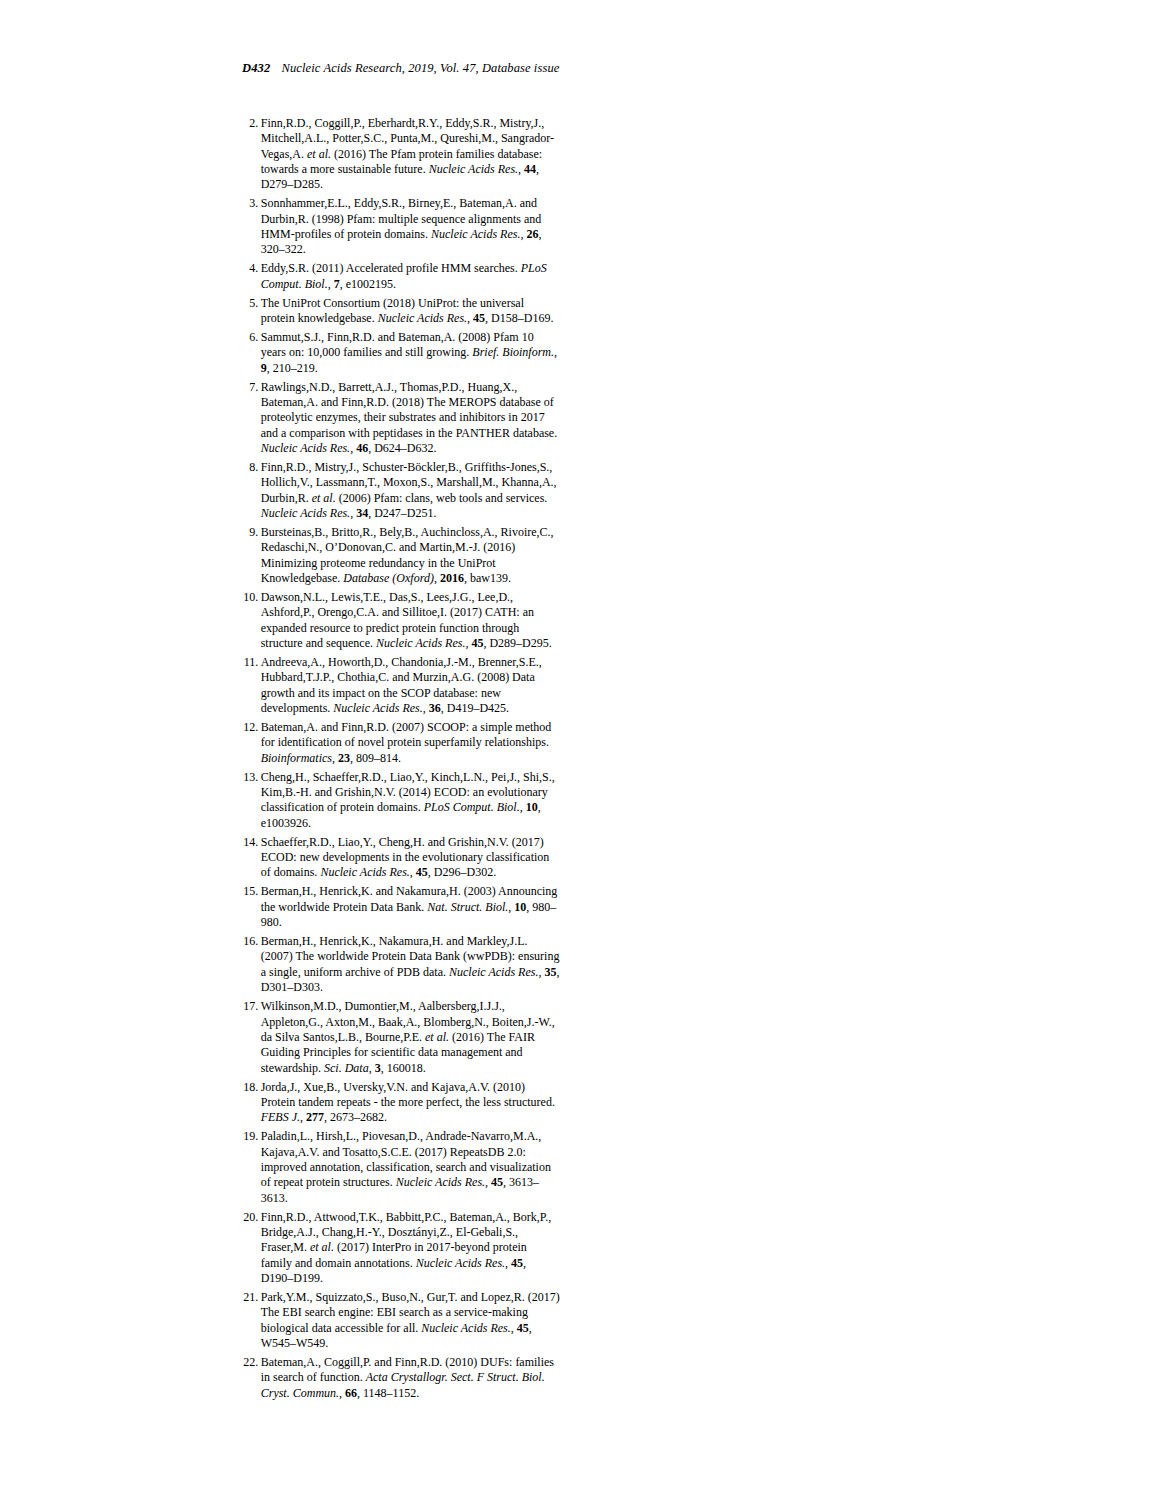D432 Nucleic Acids Research, 2019, Vol. 47, Database issue
Finn,R.D., Coggill,P., Eberhardt,R.Y., Eddy,S.R., Mistry,J., Mitchell,A.L., Potter,S.C., Punta,M., Qureshi,M., Sangrador-Vegas,A. et al. (2016) The Pfam protein families database: towards a more sustainable future. Nucleic Acids Res., 44, D279–D285.
Sonnhammer,E.L., Eddy,S.R., Birney,E., Bateman,A. and Durbin,R. (1998) Pfam: multiple sequence alignments and HMM-profiles of protein domains. Nucleic Acids Res., 26, 320–322.
Eddy,S.R. (2011) Accelerated profile HMM searches. PLoS Comput. Biol., 7, e1002195.
The UniProt Consortium (2018) UniProt: the universal protein knowledgebase. Nucleic Acids Res., 45, D158–D169.
Sammut,S.J., Finn,R.D. and Bateman,A. (2008) Pfam 10 years on: 10,000 families and still growing. Brief. Bioinform., 9, 210–219.
Rawlings,N.D., Barrett,A.J., Thomas,P.D., Huang,X., Bateman,A. and Finn,R.D. (2018) The MEROPS database of proteolytic enzymes, their substrates and inhibitors in 2017 and a comparison with peptidases in the PANTHER database. Nucleic Acids Res., 46, D624–D632.
Finn,R.D., Mistry,J., Schuster-Böckler,B., Griffiths-Jones,S., Hollich,V., Lassmann,T., Moxon,S., Marshall,M., Khanna,A., Durbin,R. et al. (2006) Pfam: clans, web tools and services. Nucleic Acids Res., 34, D247–D251.
Bursteinas,B., Britto,R., Bely,B., Auchincloss,A., Rivoire,C., Redaschi,N., O’Donovan,C. and Martin,M.-J. (2016) Minimizing proteome redundancy in the UniProt Knowledgebase. Database (Oxford), 2016, baw139.
Dawson,N.L., Lewis,T.E., Das,S., Lees,J.G., Lee,D., Ashford,P., Orengo,C.A. and Sillitoe,I. (2017) CATH: an expanded resource to predict protein function through structure and sequence. Nucleic Acids Res., 45, D289–D295.
Andreeva,A., Howorth,D., Chandonia,J.-M., Brenner,S.E., Hubbard,T.J.P., Chothia,C. and Murzin,A.G. (2008) Data growth and its impact on the SCOP database: new developments. Nucleic Acids Res., 36, D419–D425.
Bateman,A. and Finn,R.D. (2007) SCOOP: a simple method for identification of novel protein superfamily relationships. Bioinformatics, 23, 809–814.
Cheng,H., Schaeffer,R.D., Liao,Y., Kinch,L.N., Pei,J., Shi,S., Kim,B.-H. and Grishin,N.V. (2014) ECOD: an evolutionary classification of protein domains. PLoS Comput. Biol., 10, e1003926.
Schaeffer,R.D., Liao,Y., Cheng,H. and Grishin,N.V. (2017) ECOD: new developments in the evolutionary classification of domains. Nucleic Acids Res., 45, D296–D302.
Berman,H., Henrick,K. and Nakamura,H. (2003) Announcing the worldwide Protein Data Bank. Nat. Struct. Biol., 10, 980–980.
Berman,H., Henrick,K., Nakamura,H. and Markley,J.L. (2007) The worldwide Protein Data Bank (wwPDB): ensuring a single, uniform archive of PDB data. Nucleic Acids Res., 35, D301–D303.
Wilkinson,M.D., Dumontier,M., Aalbersberg,I.J.J., Appleton,G., Axton,M., Baak,A., Blomberg,N., Boiten,J.-W., da Silva Santos,L.B., Bourne,P.E. et al. (2016) The FAIR Guiding Principles for scientific data management and stewardship. Sci. Data, 3, 160018.
Jorda,J., Xue,B., Uversky,V.N. and Kajava,A.V. (2010) Protein tandem repeats - the more perfect, the less structured. FEBS J., 277, 2673–2682.
Paladin,L., Hirsh,L., Piovesan,D., Andrade-Navarro,M.A., Kajava,A.V. and Tosatto,S.C.E. (2017) RepeatsDB 2.0: improved annotation, classification, search and visualization of repeat protein structures. Nucleic Acids Res., 45, 3613–3613.
Finn,R.D., Attwood,T.K., Babbitt,P.C., Bateman,A., Bork,P., Bridge,A.J., Chang,H.-Y., Dosztányi,Z., El-Gebali,S., Fraser,M. et al. (2017) InterPro in 2017-beyond protein family and domain annotations. Nucleic Acids Res., 45, D190–D199.
Park,Y.M., Squizzato,S., Buso,N., Gur,T. and Lopez,R. (2017) The EBI search engine: EBI search as a service-making biological data accessible for all. Nucleic Acids Res., 45, W545–W549.
Bateman,A., Coggill,P. and Finn,R.D. (2010) DUFs: families in search of function. Acta Crystallogr. Sect. F Struct. Biol. Cryst. Commun., 66, 1148–1152.